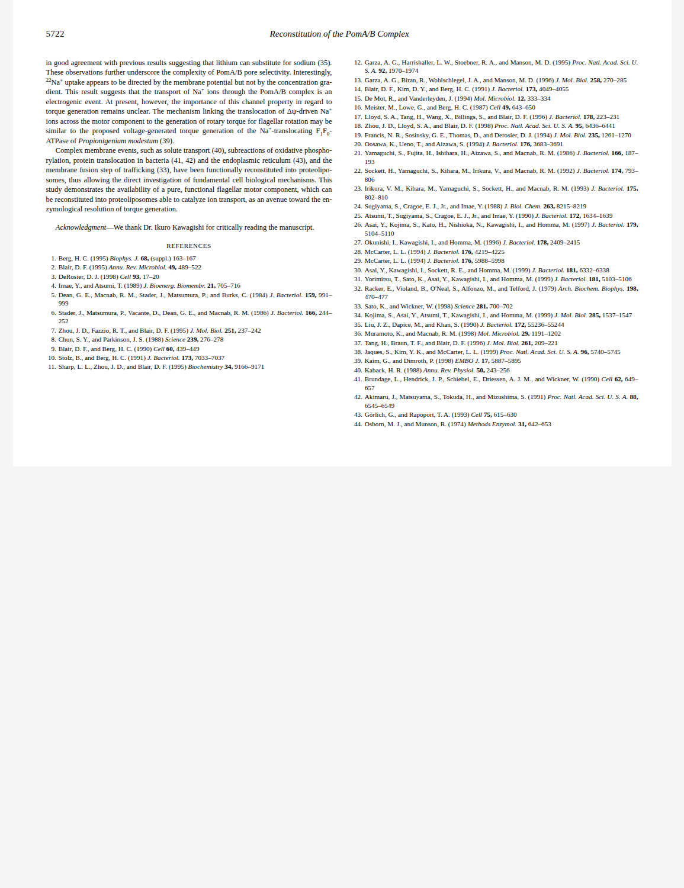5722
Reconstitution of the PomA/B Complex
in good agreement with previous results suggesting that lithium can substitute for sodium (35). These observations further underscore the complexity of PomA/B pore selectivity. Interestingly, 22Na+ uptake appears to be directed by the membrane potential but not by the concentration gradient. This result suggests that the transport of Na+ ions through the PomA/B complex is an electrogenic event. At present, however, the importance of this channel property in regard to torque generation remains unclear. The mechanism linking the translocation of Δψ-driven Na+ ions across the motor component to the generation of rotary torque for flagellar rotation may be similar to the proposed voltage-generated torque generation of the Na+-translocating F1F0-ATPase of Propionigenium modestum (39).
Complex membrane events, such as solute transport (40), subreactions of oxidative phosphorylation, protein translocation in bacteria (41, 42) and the endoplasmic reticulum (43), and the membrane fusion step of trafficking (33), have been functionally reconstituted into proteoliposomes, thus allowing the direct investigation of fundamental cell biological mechanisms. This study demonstrates the availability of a pure, functional flagellar motor component, which can be reconstituted into proteoliposomes able to catalyze ion transport, as an avenue toward the enzymological resolution of torque generation.
Acknowledgment—We thank Dr. Ikuro Kawagishi for critically reading the manuscript.
REFERENCES
1. Berg, H. C. (1995) Biophys. J. 68, (suppl.) 163–167
2. Blair, D. F. (1995) Annu. Rev. Microbiol. 49, 489–522
3. DeRosier, D. J. (1998) Cell 93, 17–20
4. Imae, Y., and Atsumi, T. (1989) J. Bioenerg. Biomembr. 21, 705–716
5. Dean, G. E., Macnab, R. M., Stader, J., Matsumura, P., and Burks, C. (1984) J. Bacteriol. 159, 991–999
6. Stader, J., Matsumura, P., Vacante, D., Dean, G. E., and Macnab, R. M. (1986) J. Bacteriol. 166, 244–252
7. Zhou, J. D., Fazzio, R. T., and Blair, D. F. (1995) J. Mol. Biol. 251, 237–242
8. Chun, S. Y., and Parkinson, J. S. (1988) Science 239, 276–278
9. Blair, D. F., and Berg, H. C. (1990) Cell 60, 439–449
10. Stolz, B., and Berg, H. C. (1991) J. Bacteriol. 173, 7033–7037
11. Sharp, L. L., Zhou, J. D., and Blair, D. F. (1995) Biochemistry 34, 9166–9171
12. Garza, A. G., Harrishaller, L. W., Stoebner, R. A., and Manson, M. D. (1995) Proc. Natl. Acad. Sci. U. S. A. 92, 1970–1974
13. Garza, A. G., Biran, R., Wohlschlegel, J. A., and Manson, M. D. (1996) J. Mol. Biol. 258, 270–285
14. Blair, D. F., Kim, D. Y., and Berg, H. C. (1991) J. Bacteriol. 173, 4049–4055
15. De Mot, R., and Vanderleyden, J. (1994) Mol. Microbiol. 12, 333–334
16. Meister, M., Lowe, G., and Berg, H. C. (1987) Cell 49, 643–650
17. Lloyd, S. A., Tang, H., Wang, X., Billings, S., and Blair, D. F. (1996) J. Bacteriol. 178, 223–231
18. Zhou, J. D., Lloyd, S. A., and Blair, D. F. (1998) Proc. Natl. Acad. Sci. U. S. A. 95, 6436–6441
19. Francis, N. R., Sosinsky, G. E., Thomas, D., and Derosier, D. J. (1994) J. Mol. Biol. 235, 1261–1270
20. Oosawa, K., Ueno, T., and Aizawa, S. (1994) J. Bacteriol. 176, 3683–3691
21. Yamaguchi, S., Fujita, H., Ishihara, H., Aizawa, S., and Macnab, R. M. (1986) J. Bacteriol. 166, 187–193
22. Sockett, H., Yamaguchi, S., Kihara, M., Irikura, V., and Macnab, R. M. (1992) J. Bacteriol. 174, 793–806
23. Irikura, V. M., Kihara, M., Yamaguchi, S., Sockett, H., and Macnab, R. M. (1993) J. Bacteriol. 175, 802–810
24. Sugiyama, S., Cragoe, E. J., Jr., and Imae, Y. (1988) J. Biol. Chem. 263, 8215–8219
25. Atsumi, T., Sugiyama, S., Cragoe, E. J., Jr., and Imae, Y. (1990) J. Bacteriol. 172, 1634–1639
26. Asai, Y., Kojima, S., Kato, H., Nishioka, N., Kawagishi, I., and Homma, M. (1997) J. Bacteriol. 179, 5104–5110
27. Okunishi, I., Kawagishi, I., and Homma, M. (1996) J. Bacteriol. 178, 2409–2415
28. McCarter, L. L. (1994) J. Bacteriol. 176, 4219–4225
29. McCarter, L. L. (1994) J. Bacteriol. 176, 5988–5998
30. Asai, Y., Kawagishi, I., Sockett, R. E., and Homma, M. (1999) J. Bacteriol. 181, 6332–6338
31. Yorimitsu, T., Sato, K., Asai, Y., Kawagishi, I., and Homma, M. (1999) J. Bacteriol. 181, 5103–5106
32. Racker, E., Violand, B., O'Neal, S., Alfonzo, M., and Telford, J. (1979) Arch. Biochem. Biophys. 198, 470–477
33. Sato, K., and Wickner, W. (1998) Science 281, 700–702
34. Kojima, S., Asai, Y., Atsumi, T., Kawagishi, I., and Homma, M. (1999) J. Mol. Biol. 285, 1537–1547
35. Liu, J. Z., Dapice, M., and Khan, S. (1990) J. Bacteriol. 172, 55236–55244
36. Muramoto, K., and Macnab, R. M. (1998) Mol. Microbiol. 29, 1191–1202
37. Tang, H., Braun, T. F., and Blair, D. F. (1996) J. Mol. Biol. 261, 209–221
38. Jaques, S., Kim, Y. K., and McCarter, L. L. (1999) Proc. Natl. Acad. Sci. U. S. A. 96, 5740–5745
39. Kaim, G., and Dimroth, P. (1998) EMBO J. 17, 5887–5895
40. Kaback, H. R. (1988) Annu. Rev. Physiol. 50, 243–256
41. Brundage, L., Hendrick, J. P., Schiebel, E., Driessen, A. J. M., and Wickner, W. (1990) Cell 62, 649–657
42. Akimaru, J., Matsuyama, S., Tokuda, H., and Mizushima, S. (1991) Proc. Natl. Acad. Sci. U. S. A. 88, 6545–6549
43. Görlich, G., and Rapoport, T. A. (1993) Cell 75, 615–630
44. Osborn, M. J., and Munson, R. (1974) Methods Enzymol. 31, 642–653